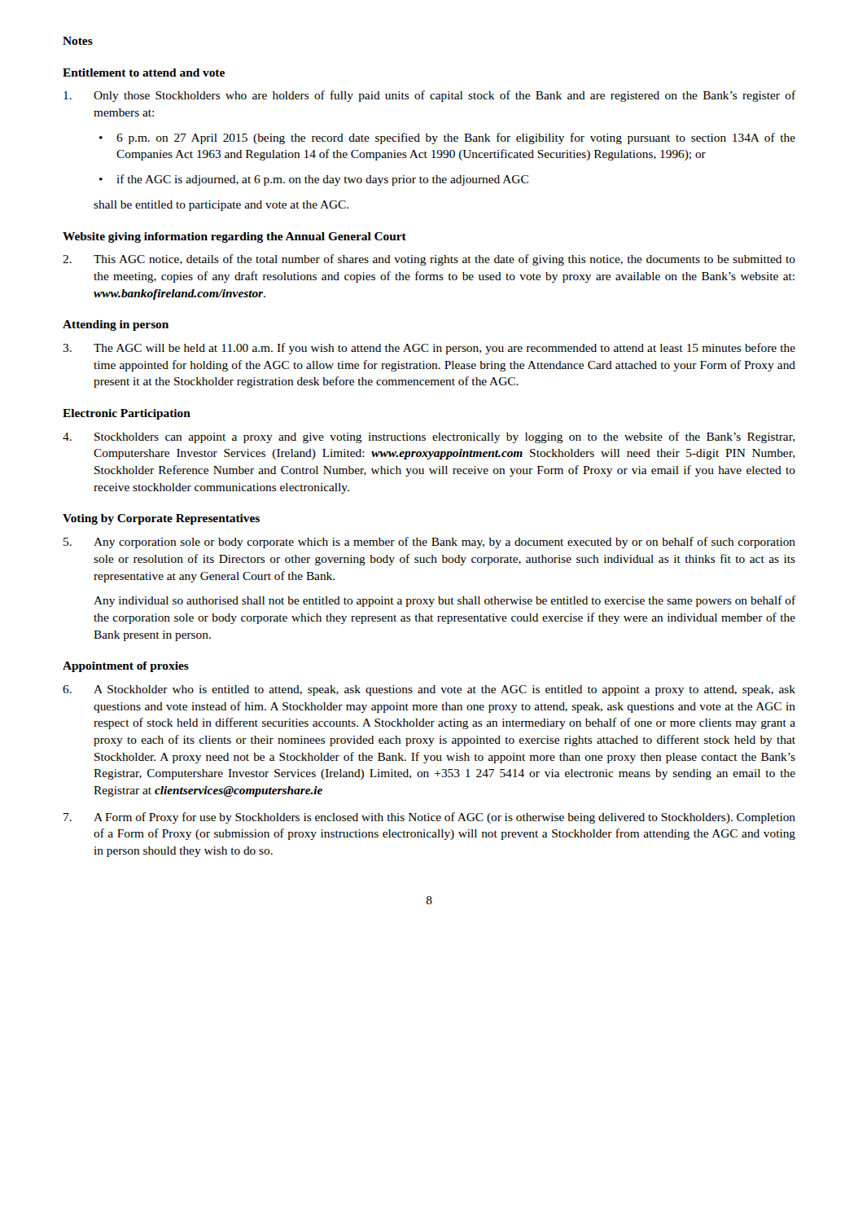Notes
Entitlement to attend and vote
1.
Only those Stockholders who are holders of fully paid units of capital stock of the Bank and are registered on the Bank’s register of members at:
6 p.m. on 27 April 2015 (being the record date specified by the Bank for eligibility for voting pursuant to section 134A of the Companies Act 1963 and Regulation 14 of the Companies Act 1990 (Uncertificated Securities) Regulations, 1996); or
if the AGC is adjourned, at 6 p.m. on the day two days prior to the adjourned AGC
shall be entitled to participate and vote at the AGC.
Website giving information regarding the Annual General Court
2.
This AGC notice, details of the total number of shares and voting rights at the date of giving this notice, the documents to be submitted to the meeting, copies of any draft resolutions and copies of the forms to be used to vote by proxy are available on the Bank’s website at: www.bankofireland.com/investor.
Attending in person
3.
The AGC will be held at 11.00 a.m. If you wish to attend the AGC in person, you are recommended to attend at least 15 minutes before the time appointed for holding of the AGC to allow time for registration. Please bring the Attendance Card attached to your Form of Proxy and present it at the Stockholder registration desk before the commencement of the AGC.
Electronic Participation
4.
Stockholders can appoint a proxy and give voting instructions electronically by logging on to the website of the Bank’s Registrar, Computershare Investor Services (Ireland) Limited: www.eproxyappointment.com Stockholders will need their 5-digit PIN Number, Stockholder Reference Number and Control Number, which you will receive on your Form of Proxy or via email if you have elected to receive stockholder communications electronically.
Voting by Corporate Representatives
5.
Any corporation sole or body corporate which is a member of the Bank may, by a document executed by or on behalf of such corporation sole or resolution of its Directors or other governing body of such body corporate, authorise such individual as it thinks fit to act as its representative at any General Court of the Bank.
Any individual so authorised shall not be entitled to appoint a proxy but shall otherwise be entitled to exercise the same powers on behalf of the corporation sole or body corporate which they represent as that representative could exercise if they were an individual member of the Bank present in person.
Appointment of proxies
6.
A Stockholder who is entitled to attend, speak, ask questions and vote at the AGC is entitled to appoint a proxy to attend, speak, ask questions and vote instead of him. A Stockholder may appoint more than one proxy to attend, speak, ask questions and vote at the AGC in respect of stock held in different securities accounts. A Stockholder acting as an intermediary on behalf of one or more clients may grant a proxy to each of its clients or their nominees provided each proxy is appointed to exercise rights attached to different stock held by that Stockholder. A proxy need not be a Stockholder of the Bank. If you wish to appoint more than one proxy then please contact the Bank’s Registrar, Computershare Investor Services (Ireland) Limited, on +353 1 247 5414 or via electronic means by sending an email to the Registrar at clientservices@computershare.ie
7.
A Form of Proxy for use by Stockholders is enclosed with this Notice of AGC (or is otherwise being delivered to Stockholders). Completion of a Form of Proxy (or submission of proxy instructions electronically) will not prevent a Stockholder from attending the AGC and voting in person should they wish to do so.
8